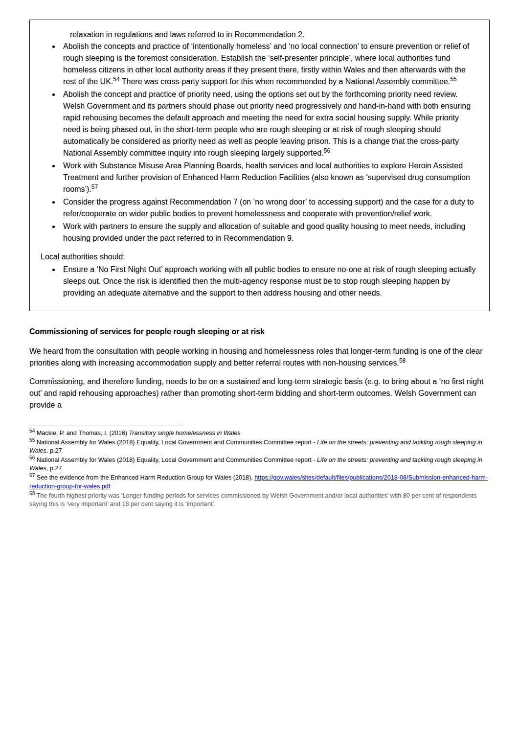relaxation in regulations and laws referred to in Recommendation 2.
Abolish the concepts and practice of ‘intentionally homeless’ and ‘no local connection’ to ensure prevention or relief of rough sleeping is the foremost consideration. Establish the ‘self-presenter principle’, where local authorities fund homeless citizens in other local authority areas if they present there, firstly within Wales and then afterwards with the rest of the UK.54 There was cross-party support for this when recommended by a National Assembly committee.55
Abolish the concept and practice of priority need, using the options set out by the forthcoming priority need review. Welsh Government and its partners should phase out priority need progressively and hand-in-hand with both ensuring rapid rehousing becomes the default approach and meeting the need for extra social housing supply. While priority need is being phased out, in the short-term people who are rough sleeping or at risk of rough sleeping should automatically be considered as priority need as well as people leaving prison. This is a change that the cross-party National Assembly committee inquiry into rough sleeping largely supported.56
Work with Substance Misuse Area Planning Boards, health services and local authorities to explore Heroin Assisted Treatment and further provision of Enhanced Harm Reduction Facilities (also known as ‘supervised drug consumption rooms’).57
Consider the progress against Recommendation 7 (on ‘no wrong door’ to accessing support) and the case for a duty to refer/cooperate on wider public bodies to prevent homelessness and cooperate with prevention/relief work.
Work with partners to ensure the supply and allocation of suitable and good quality housing to meet needs, including housing provided under the pact referred to in Recommendation 9.
Local authorities should:
Ensure a ‘No First Night Out’ approach working with all public bodies to ensure no-one at risk of rough sleeping actually sleeps out. Once the risk is identified then the multi-agency response must be to stop rough sleeping happen by providing an adequate alternative and the support to then address housing and other needs.
Commissioning of services for people rough sleeping or at risk
We heard from the consultation with people working in housing and homelessness roles that longer-term funding is one of the clear priorities along with increasing accommodation supply and better referral routes with non-housing services.58
Commissioning, and therefore funding, needs to be on a sustained and long-term strategic basis (e.g. to bring about a ‘no first night out’ and rapid rehousing approaches) rather than promoting short-term bidding and short-term outcomes. Welsh Government can provide a
54 Mackie, P. and Thomas, I. (2016) Transitory single homelessness in Wales
55 National Assembly for Wales (2018) Equality, Local Government and Communities Committee report - Life on the streets: preventing and tackling rough sleeping in Wales, p.27
56 National Assembly for Wales (2018) Equality, Local Government and Communities Committee report - Life on the streets: preventing and tackling rough sleeping in Wales, p.27
57 See the evidence from the Enhanced Harm Reduction Group for Wales (2018), https://gov.wales/sites/default/files/publications/2018-08/Submission-enhanced-harm-reduction-group-for-wales.pdf
58 The fourth highest priority was ‘Longer funding periods for services commissioned by Welsh Government and/or local authorities’ with 80 per cent of respondents saying this is ‘very important’ and 18 per cent saying it is ‘important’.